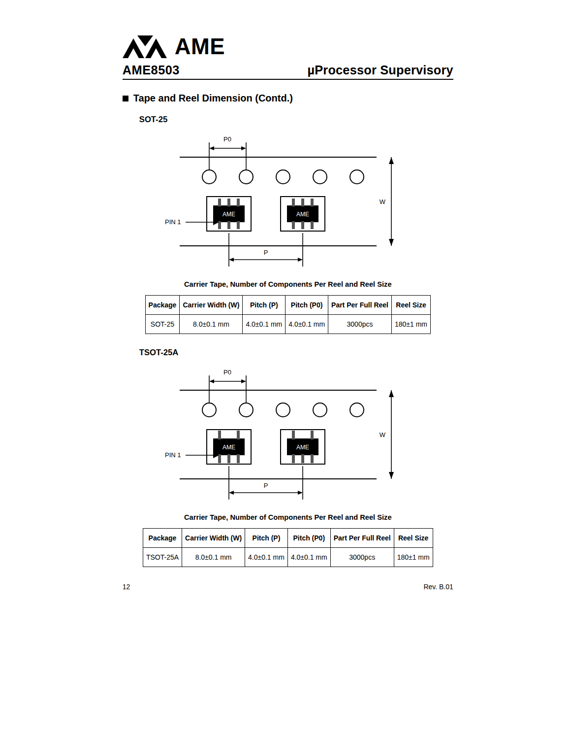AME
AME8503
µProcessor Supervisory
Tape and Reel Dimension (Contd.)
SOT-25
P0 AME AME PIN 1 W P
Carrier Tape, Number of Components Per Reel and Reel Size
| Package | Carrier Width (W) | Pitch (P) | Pitch (P0) | Part Per Full Reel | Reel Size |
| --- | --- | --- | --- | --- | --- |
| SOT-25 | 8.0±0.1 mm | 4.0±0.1 mm | 4.0±0.1 mm | 3000pcs | 180±1 mm |
TSOT-25A
P0 AME AME PIN 1 W P
Carrier Tape, Number of Components Per Reel and Reel Size
| Package | Carrier Width (W) | Pitch (P) | Pitch (P0) | Part Per Full Reel | Reel Size |
| --- | --- | --- | --- | --- | --- |
| TSOT-25A | 8.0±0.1 mm | 4.0±0.1 mm | 4.0±0.1 mm | 3000pcs | 180±1 mm |
12
Rev. B.01